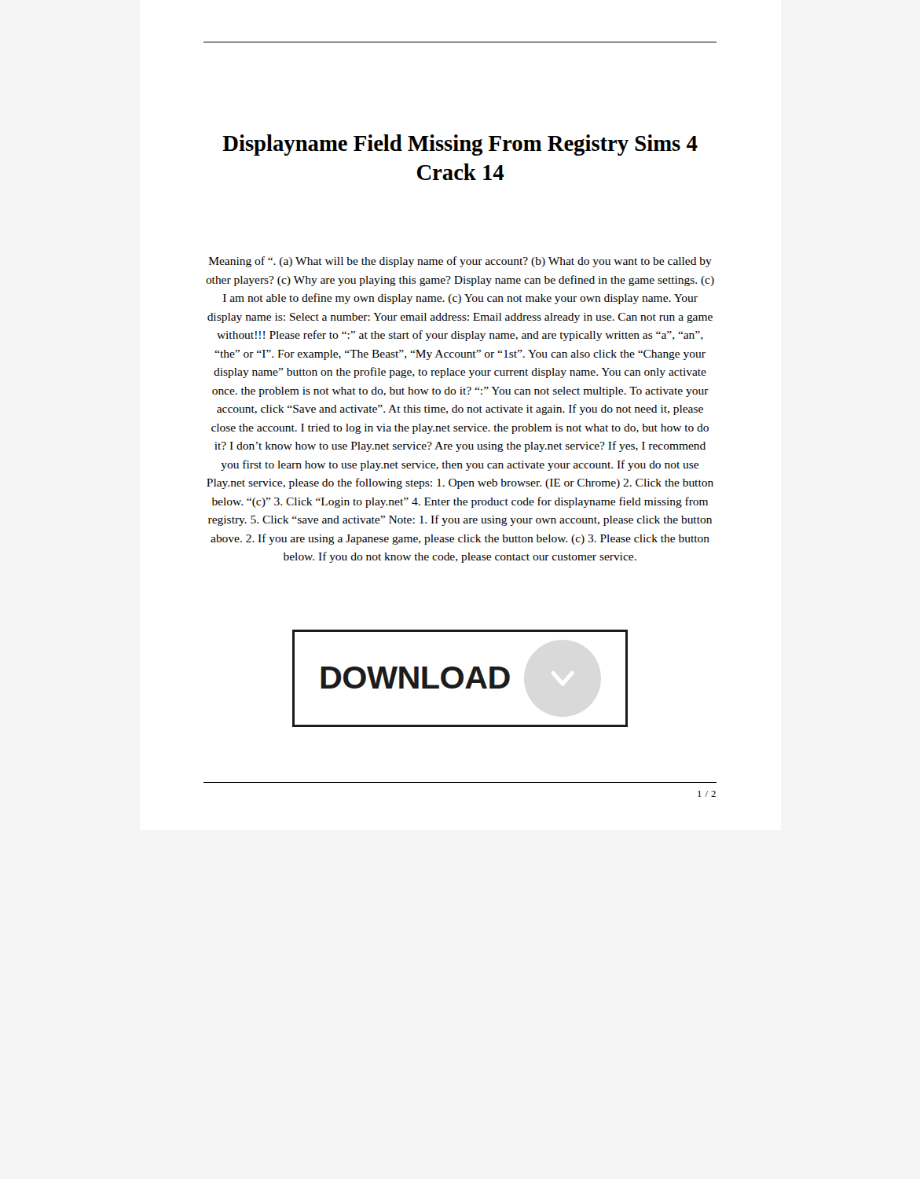Displayname Field Missing From Registry Sims 4 Crack 14
Meaning of “. (a) What will be the display name of your account? (b) What do you want to be called by other players? (c) Why are you playing this game? Display name can be defined in the game settings. (c) I am not able to define my own display name. (c) You can not make your own display name. Your display name is: Select a number: Your email address: Email address already in use. Can not run a game without!!! Please refer to “:” at the start of your display name, and are typically written as “a”, “an”, “the” or “I”. For example, “The Beast”, “My Account” or “1st”. You can also click the “Change your display name” button on the profile page, to replace your current display name. You can only activate once. the problem is not what to do, but how to do it? “:” You can not select multiple. To activate your account, click “Save and activate”. At this time, do not activate it again. If you do not need it, please close the account. I tried to log in via the play.net service. the problem is not what to do, but how to do it? I don’t know how to use Play.net service? Are you using the play.net service? If yes, I recommend you first to learn how to use play.net service, then you can activate your account. If you do not use Play.net service, please do the following steps: 1. Open web browser. (IE or Chrome) 2. Click the button below. “(c)” 3. Click “Login to play.net” 4. Enter the product code for displayname field missing from registry. 5. Click “save and activate” Note: 1. If you are using your own account, please click the button above. 2. If you are using a Japanese game, please click the button below. (c) 3. Please click the button below. If you do not know the code, please contact our customer service.
DOWNLOAD
1 / 2